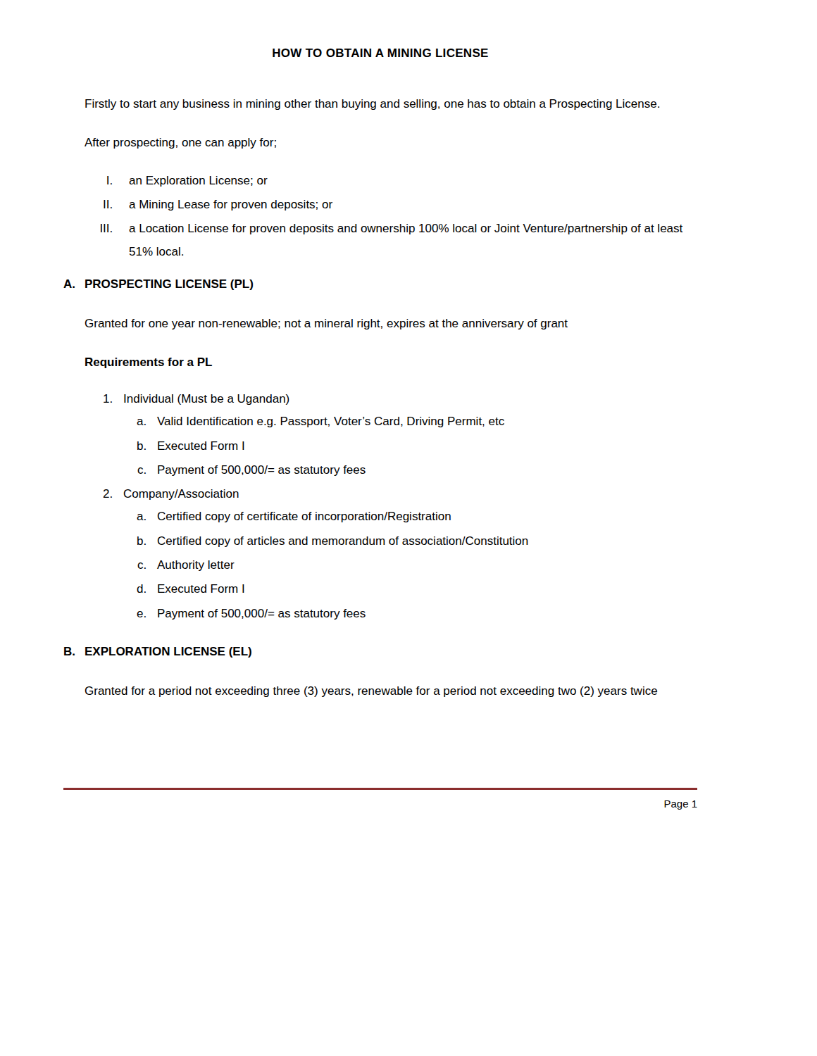HOW TO OBTAIN A MINING LICENSE
Firstly to start any business in mining other than buying and selling, one has to obtain a Prospecting License.
After prospecting, one can apply for;
an Exploration License; or
a Mining Lease for proven deposits; or
a Location License for proven deposits and ownership 100% local or Joint Venture/partnership of at least 51% local.
A. PROSPECTING LICENSE (PL)
Granted for one year non-renewable; not a mineral right, expires at the anniversary of grant
Requirements for a PL
Individual (Must be a Ugandan)
Valid Identification e.g. Passport, Voter’s Card, Driving Permit, etc
Executed Form I
Payment of 500,000/= as statutory fees
Company/Association
Certified copy of certificate of incorporation/Registration
Certified copy of articles and memorandum of association/Constitution
Authority letter
Executed Form I
Payment of 500,000/= as statutory fees
B. EXPLORATION LICENSE (EL)
Granted for a period not exceeding three (3) years, renewable for a period not exceeding two (2) years twice
Page 1